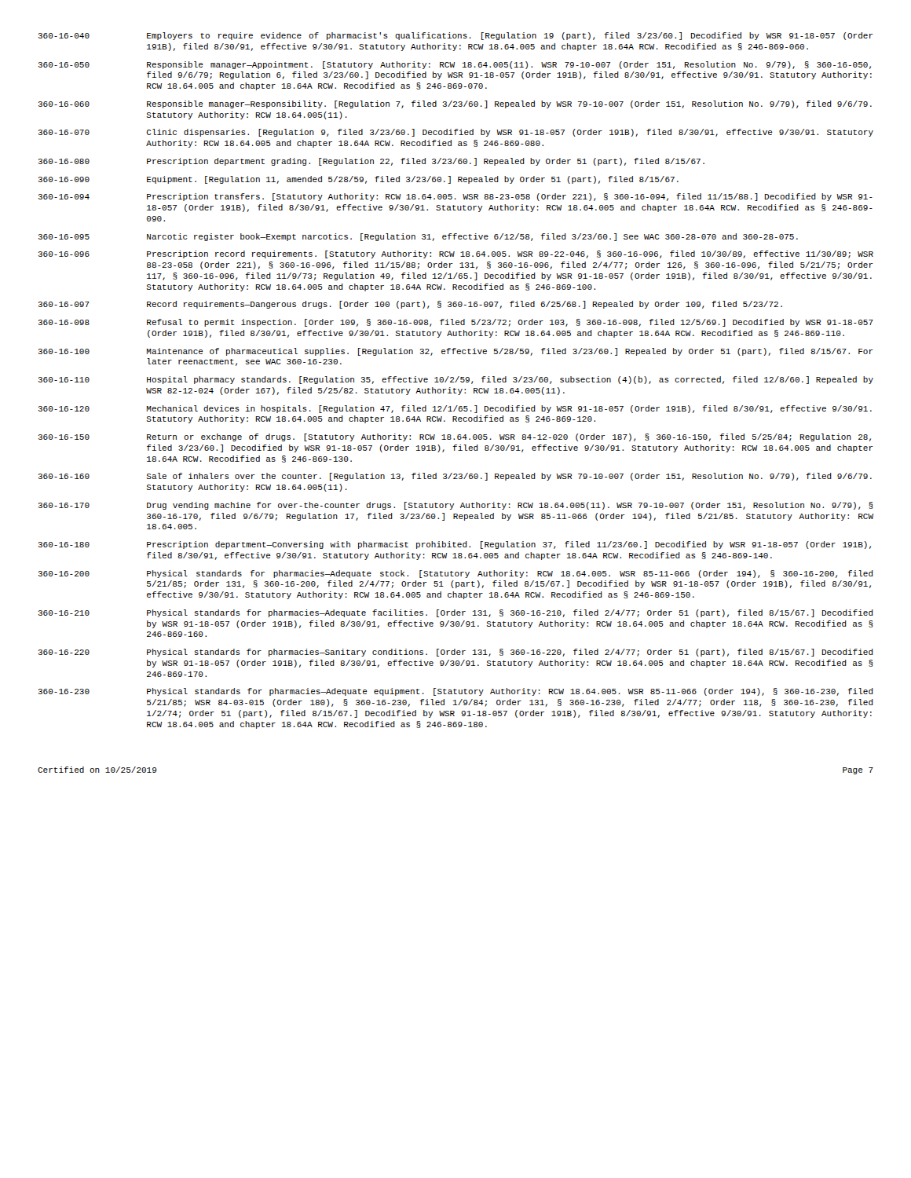| 360-16-040 | Employers to require evidence of pharmacist's qualifications. [Regulation 19 (part), filed 3/23/60.] Decodified by WSR 91-18-057 (Order 191B), filed 8/30/91, effective 9/30/91. Statutory Authority: RCW 18.64.005 and chapter 18.64A RCW. Recodified as § 246-869-060. |
| 360-16-050 | Responsible manager—Appointment. [Statutory Authority: RCW 18.64.005(11). WSR 79-10-007 (Order 151, Resolution No. 9/79), § 360-16-050, filed 9/6/79; Regulation 6, filed 3/23/60.] Decodified by WSR 91-18-057 (Order 191B), filed 8/30/91, effective 9/30/91. Statutory Authority: RCW 18.64.005 and chapter 18.64A RCW. Recodified as § 246-869-070. |
| 360-16-060 | Responsible manager—Responsibility. [Regulation 7, filed 3/23/60.] Repealed by WSR 79-10-007 (Order 151, Resolution No. 9/79), filed 9/6/79. Statutory Authority: RCW 18.64.005(11). |
| 360-16-070 | Clinic dispensaries. [Regulation 9, filed 3/23/60.] Decodified by WSR 91-18-057 (Order 191B), filed 8/30/91, effective 9/30/91. Statutory Authority: RCW 18.64.005 and chapter 18.64A RCW. Recodified as § 246-869-080. |
| 360-16-080 | Prescription department grading. [Regulation 22, filed 3/23/60.] Repealed by Order 51 (part), filed 8/15/67. |
| 360-16-090 | Equipment. [Regulation 11, amended 5/28/59, filed 3/23/60.] Repealed by Order 51 (part), filed 8/15/67. |
| 360-16-094 | Prescription transfers. [Statutory Authority: RCW 18.64.005. WSR 88-23-058 (Order 221), § 360-16-094, filed 11/15/88.] Decodified by WSR 91-18-057 (Order 191B), filed 8/30/91, effective 9/30/91. Statutory Authority: RCW 18.64.005 and chapter 18.64A RCW. Recodified as § 246-869-090. |
| 360-16-095 | Narcotic register book—Exempt narcotics. [Regulation 31, effective 6/12/58, filed 3/23/60.] See WAC 360-28-070 and 360-28-075. |
| 360-16-096 | Prescription record requirements. [Statutory Authority: RCW 18.64.005. WSR 89-22-046, § 360-16-096, filed 10/30/89, effective 11/30/89; WSR 88-23-058 (Order 221), § 360-16-096, filed 11/15/88; Order 131, § 360-16-096, filed 2/4/77; Order 126, § 360-16-096, filed 5/21/75; Order 117, § 360-16-096, filed 11/9/73; Regulation 49, filed 12/1/65.] Decodified by WSR 91-18-057 (Order 191B), filed 8/30/91, effective 9/30/91. Statutory Authority: RCW 18.64.005 and chapter 18.64A RCW. Recodified as § 246-869-100. |
| 360-16-097 | Record requirements—Dangerous drugs. [Order 100 (part), § 360-16-097, filed 6/25/68.] Repealed by Order 109, filed 5/23/72. |
| 360-16-098 | Refusal to permit inspection. [Order 109, § 360-16-098, filed 5/23/72; Order 103, § 360-16-098, filed 12/5/69.] Decodified by WSR 91-18-057 (Order 191B), filed 8/30/91, effective 9/30/91. Statutory Authority: RCW 18.64.005 and chapter 18.64A RCW. Recodified as § 246-869-110. |
| 360-16-100 | Maintenance of pharmaceutical supplies. [Regulation 32, effective 5/28/59, filed 3/23/60.] Repealed by Order 51 (part), filed 8/15/67. For later reenactment, see WAC 360-16-230. |
| 360-16-110 | Hospital pharmacy standards. [Regulation 35, effective 10/2/59, filed 3/23/60, subsection (4)(b), as corrected, filed 12/8/60.] Repealed by WSR 82-12-024 (Order 167), filed 5/25/82. Statutory Authority: RCW 18.64.005(11). |
| 360-16-120 | Mechanical devices in hospitals. [Regulation 47, filed 12/1/65.] Decodified by WSR 91-18-057 (Order 191B), filed 8/30/91, effective 9/30/91. Statutory Authority: RCW 18.64.005 and chapter 18.64A RCW. Recodified as § 246-869-120. |
| 360-16-150 | Return or exchange of drugs. [Statutory Authority: RCW 18.64.005. WSR 84-12-020 (Order 187), § 360-16-150, filed 5/25/84; Regulation 28, filed 3/23/60.] Decodified by WSR 91-18-057 (Order 191B), filed 8/30/91, effective 9/30/91. Statutory Authority: RCW 18.64.005 and chapter 18.64A RCW. Recodified as § 246-869-130. |
| 360-16-160 | Sale of inhalers over the counter. [Regulation 13, filed 3/23/60.] Repealed by WSR 79-10-007 (Order 151, Resolution No. 9/79), filed 9/6/79. Statutory Authority: RCW 18.64.005(11). |
| 360-16-170 | Drug vending machine for over-the-counter drugs. [Statutory Authority: RCW 18.64.005(11). WSR 79-10-007 (Order 151, Resolution No. 9/79), § 360-16-170, filed 9/6/79; Regulation 17, filed 3/23/60.] Repealed by WSR 85-11-066 (Order 194), filed 5/21/85. Statutory Authority: RCW 18.64.005. |
| 360-16-180 | Prescription department—Conversing with pharmacist prohibited. [Regulation 37, filed 11/23/60.] Decodified by WSR 91-18-057 (Order 191B), filed 8/30/91, effective 9/30/91. Statutory Authority: RCW 18.64.005 and chapter 18.64A RCW. Recodified as § 246-869-140. |
| 360-16-200 | Physical standards for pharmacies—Adequate stock. [Statutory Authority: RCW 18.64.005. WSR 85-11-066 (Order 194), § 360-16-200, filed 5/21/85; Order 131, § 360-16-200, filed 2/4/77; Order 51 (part), filed 8/15/67.] Decodified by WSR 91-18-057 (Order 191B), filed 8/30/91, effective 9/30/91. Statutory Authority: RCW 18.64.005 and chapter 18.64A RCW. Recodified as § 246-869-150. |
| 360-16-210 | Physical standards for pharmacies—Adequate facilities. [Order 131, § 360-16-210, filed 2/4/77; Order 51 (part), filed 8/15/67.] Decodified by WSR 91-18-057 (Order 191B), filed 8/30/91, effective 9/30/91. Statutory Authority: RCW 18.64.005 and chapter 18.64A RCW. Recodified as § 246-869-160. |
| 360-16-220 | Physical standards for pharmacies—Sanitary conditions. [Order 131, § 360-16-220, filed 2/4/77; Order 51 (part), filed 8/15/67.] Decodified by WSR 91-18-057 (Order 191B), filed 8/30/91, effective 9/30/91. Statutory Authority: RCW 18.64.005 and chapter 18.64A RCW. Recodified as § 246-869-170. |
| 360-16-230 | Physical standards for pharmacies—Adequate equipment. [Statutory Authority: RCW 18.64.005. WSR 85-11-066 (Order 194), § 360-16-230, filed 5/21/85; WSR 84-03-015 (Order 180), § 360-16-230, filed 1/9/84; Order 131, § 360-16-230, filed 2/4/77; Order 118, § 360-16-230, filed 1/2/74; Order 51 (part), filed 8/15/67.] Decodified by WSR 91-18-057 (Order 191B), filed 8/30/91, effective 9/30/91. Statutory Authority: RCW 18.64.005 and chapter 18.64A RCW. Recodified as § 246-869-180. |
Certified on 10/25/2019 Page 7